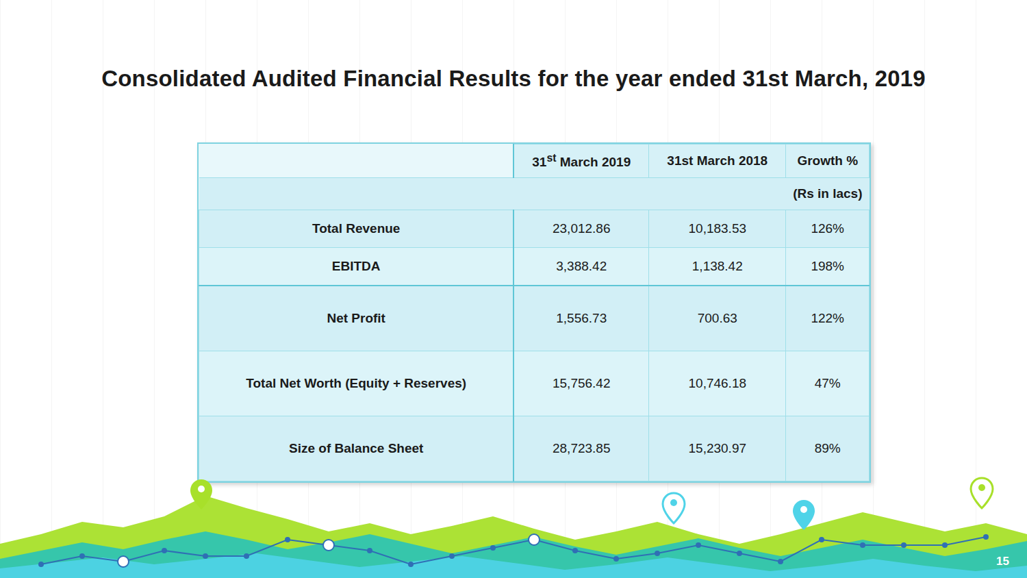Consolidated Audited Financial Results for the year ended 31st March, 2019
| (Rs in lacs) |
| | 31 st March 2019 | 31st March 2018 | Growth % |
| Total Revenue | 23,012.86 | 10,183.53 | 126% |
| EBITDA | 3,388.42 | 1,138.42 | 198% |
| Net Profit | 1,556.73 | 700.63 | 122% |
| Total Net Worth (Equity + Reserves) | 15,756.42 | 10,746.18 | 47% |
| Size of Balance Sheet | 28,723.85 | 15,230.97 | 89% |
15